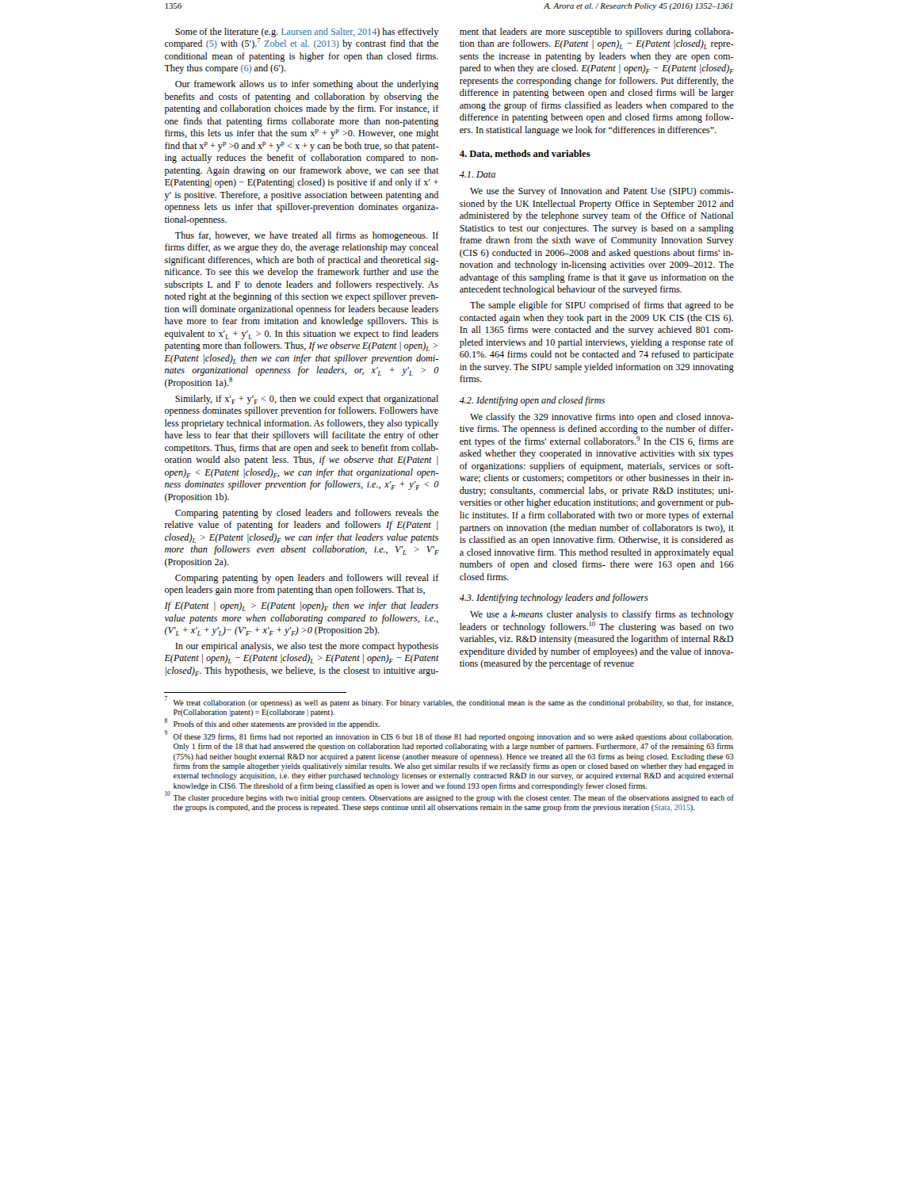1356 A. Arora et al. / Research Policy 45 (2016) 1352–1361
Some of the literature (e.g. Laursen and Salter, 2014) has effectively compared (5) with (5′).7 Zobel et al. (2013) by contrast find that the conditional mean of patenting is higher for open than closed firms. They thus compare (6) and (6′).
Our framework allows us to infer something about the underlying benefits and costs of patenting and collaboration by observing the patenting and collaboration choices made by the firm. For instance, if one finds that patenting firms collaborate more than non-patenting firms, this lets us infer that the sum xp + yp >0. However, one might find that xp + yp >0 and xp + yp < x + y can be both true, so that patenting actually reduces the benefit of collaboration compared to non-patenting. Again drawing on our framework above, we can see that E(Patenting| open) − E(Patenting| closed) is positive if and only if x′ + y′ is positive. Therefore, a positive association between patenting and openness lets us infer that spillover-prevention dominates organizational-openness.
Thus far, however, we have treated all firms as homogeneous. If firms differ, as we argue they do, the average relationship may conceal significant differences, which are both of practical and theoretical significance. To see this we develop the framework further and use the subscripts L and F to denote leaders and followers respectively. As noted right at the beginning of this section we expect spillover prevention will dominate organizational openness for leaders because leaders have more to fear from imitation and knowledge spillovers. This is equivalent to x′L + y′L > 0. In this situation we expect to find leaders patenting more than followers. Thus, If we observe E(Patent | open)L > E(Patent |closed)L then we can infer that spillover prevention dominates organizational openness for leaders, or, x′L + y′L > 0 (Proposition 1a).8
Similarly, if x′F + y′F < 0, then we could expect that organizational openness dominates spillover prevention for followers. Followers have less proprietary technical information. As followers, they also typically have less to fear that their spillovers will facilitate the entry of other competitors. Thus, firms that are open and seek to benefit from collaboration would also patent less. Thus, if we observe that E(Patent | open)F < E(Patent |closed)F, we can infer that organizational openness dominates spillover prevention for followers, i.e., x′F + y′F < 0 (Proposition 1b).
Comparing patenting by closed leaders and followers reveals the relative value of patenting for leaders and followers If E(Patent | closed)L > E(Patent |closed)F we can infer that leaders value patents more than followers even absent collaboration, i.e., V′L > V′F (Proposition 2a).
Comparing patenting by open leaders and followers will reveal if open leaders gain more from patenting than open followers. That is,
If E(Patent | open)L > E(Patent |open)F then we infer that leaders value patents more when collaborating compared to followers, i.e., (V′L + x′L + y′L)− (V′F′ + x′F + y′F) >0 (Proposition 2b).
In our empirical analysis, we also test the more compact hypothesis E(Patent | open)L − E(Patent |closed)L > E(Patent | open)F − E(Patent |closed)F. This hypothesis, we believe, is the closest to intuitive argument that leaders are more susceptible to spillovers during collaboration than are followers. E(Patent | open)L − E(Patent |closed)L represents the increase in patenting by leaders when they are open compared to when they are closed. E(Patent | open)F − E(Patent |closed)F represents the corresponding change for followers. Put differently, the difference in patenting between open and closed firms will be larger among the group of firms classified as leaders when compared to the difference in patenting between open and closed firms among followers. In statistical language we look for “differences in differences”.
4. Data, methods and variables
4.1. Data
We use the Survey of Innovation and Patent Use (SIPU) commissioned by the UK Intellectual Property Office in September 2012 and administered by the telephone survey team of the Office of National Statistics to test our conjectures. The survey is based on a sampling frame drawn from the sixth wave of Community Innovation Survey (CIS 6) conducted in 2006–2008 and asked questions about firms' innovation and technology in-licensing activities over 2009–2012. The advantage of this sampling frame is that it gave us information on the antecedent technological behaviour of the surveyed firms.
The sample eligible for SIPU comprised of firms that agreed to be contacted again when they took part in the 2009 UK CIS (the CIS 6). In all 1365 firms were contacted and the survey achieved 801 completed interviews and 10 partial interviews, yielding a response rate of 60.1%. 464 firms could not be contacted and 74 refused to participate in the survey. The SIPU sample yielded information on 329 innovating firms.
4.2. Identifying open and closed firms
We classify the 329 innovative firms into open and closed innovative firms. The openness is defined according to the number of different types of the firms' external collaborators.9 In the CIS 6, firms are asked whether they cooperated in innovative activities with six types of organizations: suppliers of equipment, materials, services or software; clients or customers; competitors or other businesses in their industry; consultants, commercial labs, or private R&D institutes; universities or other higher education institutions; and government or public institutes. If a firm collaborated with two or more types of external partners on innovation (the median number of collaborators is two), it is classified as an open innovative firm. Otherwise, it is considered as a closed innovative firm. This method resulted in approximately equal numbers of open and closed firms- there were 163 open and 166 closed firms.
4.3. Identifying technology leaders and followers
We use a k-means cluster analysis to classify firms as technology leaders or technology followers.10 The clustering was based on two variables, viz. R&D intensity (measured the logarithm of internal R&D expenditure divided by number of employees) and the value of innovations (measured by the percentage of revenue
7 We treat collaboration (or openness) as well as patent as binary. For binary variables, the conditional mean is the same as the conditional probability, so that, for instance, Pr(Collaboration |patent) = E(collaborate | patent).
8 Proofs of this and other statements are provided in the appendix.
9 Of these 329 firms, 81 firms had not reported an innovation in CIS 6 but 18 of those 81 had reported ongoing innovation and so were asked questions about collaboration. Only 1 firm of the 18 that had answered the question on collaboration had reported collaborating with a large number of partners. Furthermore, 47 of the remaining 63 firms (75%) had neither bought external R&D nor acquired a patent license (another measure of openness). Hence we treated all the 63 firms as being closed. Excluding these 63 firms from the sample altogether yields qualitatively similar results. We also get similar results if we reclassify firms as open or closed based on whether they had engaged in external technology acquisition, i.e. they either purchased technology licenses or externally contracted R&D in our survey, or acquired external R&D and acquired external knowledge in CIS6. The threshold of a firm being classified as open is lower and we found 193 open firms and correspondingly fewer closed firms.
10 The cluster procedure begins with two initial group centers. Observations are assigned to the group with the closest center. The mean of the observations assigned to each of the groups is computed, and the process is repeated. These steps continue until all observations remain in the same group from the previous iteration (Stata, 2015).